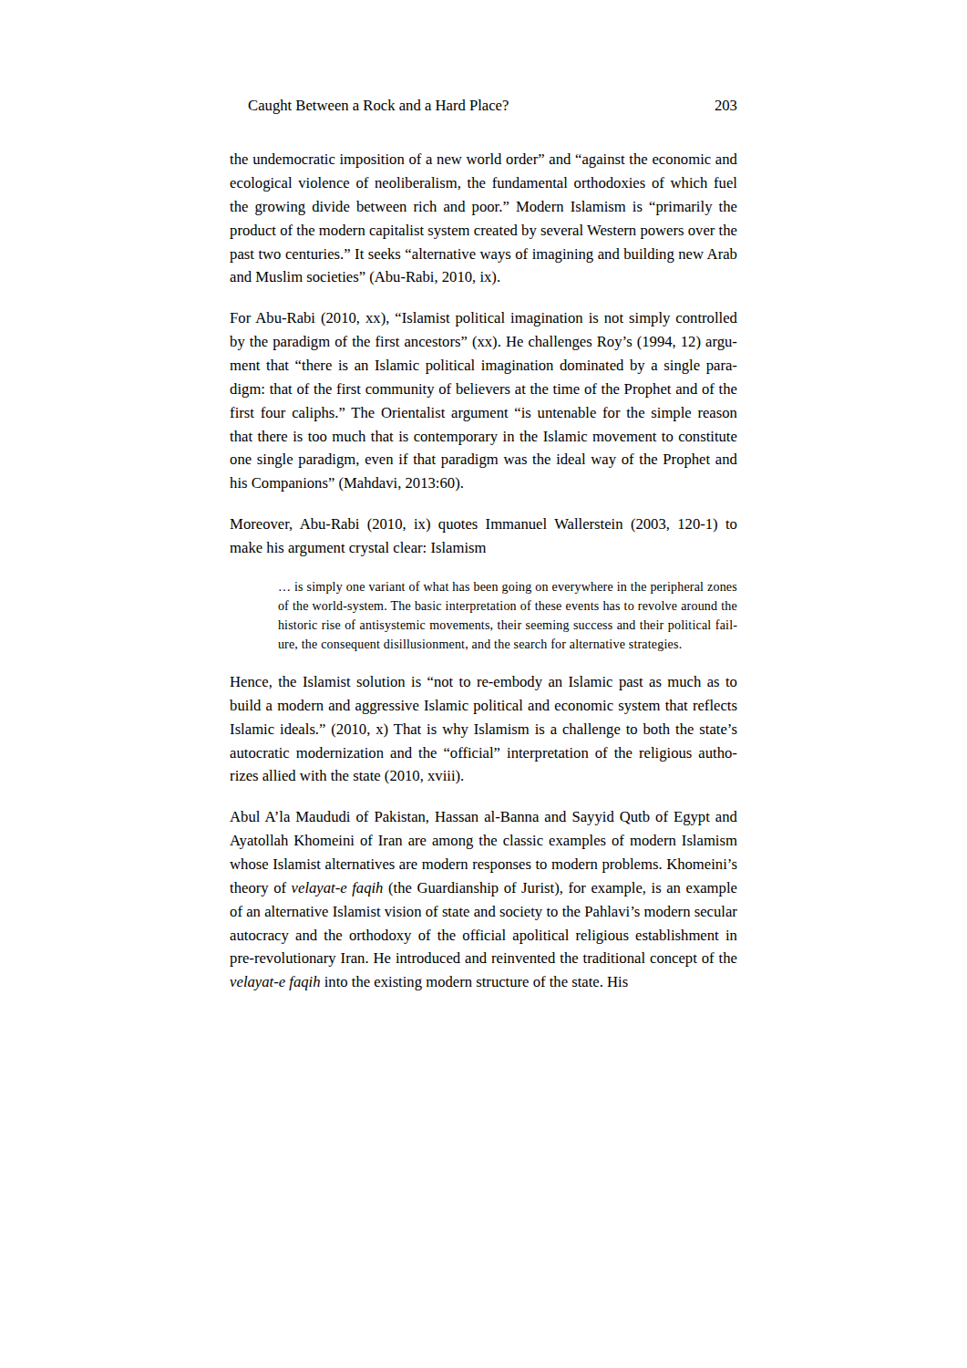Caught Between a Rock and a Hard Place? 203
the undemocratic imposition of a new world order” and “against the economic and ecological violence of neoliberalism, the fundamental orthodoxies of which fuel the growing divide between rich and poor.” Modern Islamism is “primarily the product of the modern capitalist system created by several Western powers over the past two centuries.” It seeks “alternative ways of imagining and building new Arab and Muslim societies” (Abu-Rabi, 2010, ix).
For Abu-Rabi (2010, xx), “Islamist political imagination is not simply controlled by the paradigm of the first ancestors” (xx). He challenges Roy’s (1994, 12) argument that “there is an Islamic political imagination dominated by a single paradigm: that of the first community of believers at the time of the Prophet and of the first four caliphs.” The Orientalist argument “is untenable for the simple reason that there is too much that is contemporary in the Islamic movement to constitute one single paradigm, even if that paradigm was the ideal way of the Prophet and his Companions” (Mahdavi, 2013:60).
Moreover, Abu-Rabi (2010, ix) quotes Immanuel Wallerstein (2003, 120-1) to make his argument crystal clear: Islamism
… is simply one variant of what has been going on everywhere in the peripheral zones of the world-system. The basic interpretation of these events has to revolve around the historic rise of antisystemic movements, their seeming success and their political failure, the consequent disillusionment, and the search for alternative strategies.
Hence, the Islamist solution is “not to re-embody an Islamic past as much as to build a modern and aggressive Islamic political and economic system that reflects Islamic ideals.” (2010, x) That is why Islamism is a challenge to both the state’s autocratic modernization and the “official” interpretation of the religious authorizes allied with the state (2010, xviii).
Abul A’la Maududi of Pakistan, Hassan al-Banna and Sayyid Qutb of Egypt and Ayatollah Khomeini of Iran are among the classic examples of modern Islamism whose Islamist alternatives are modern responses to modern problems. Khomeini’s theory of velayat-e faqih (the Guardianship of Jurist), for example, is an example of an alternative Islamist vision of state and society to the Pahlavi’s modern secular autocracy and the orthodoxy of the official apolitical religious establishment in pre-revolutionary Iran. He introduced and reinvented the traditional concept of the velayat-e faqih into the existing modern structure of the state. His